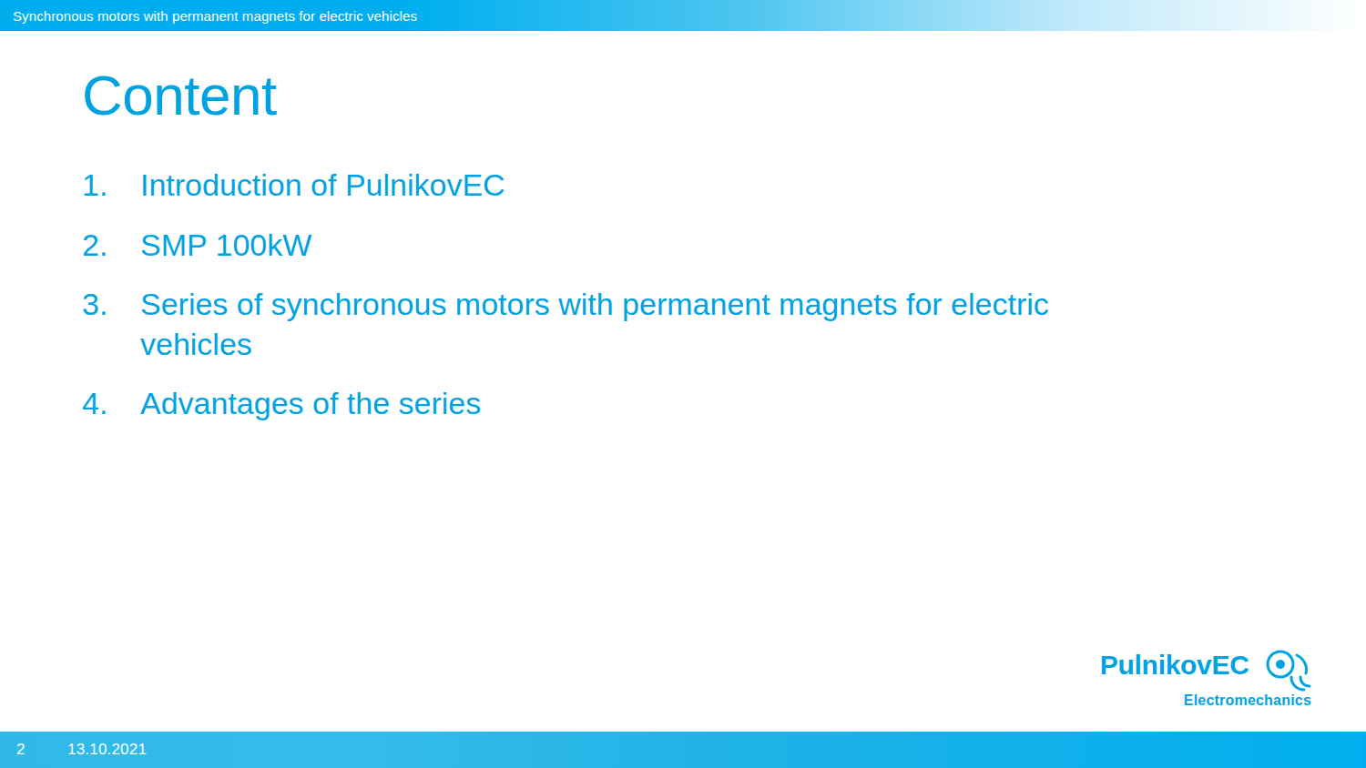Synchronous motors with permanent magnets for electric vehicles
Content
Introduction of PulnikovEC
SMP 100kW
Series of synchronous motors with permanent magnets for electric vehicles
Advantages of the series
PulnikovEC
Electromechanics
2 13.10.2021